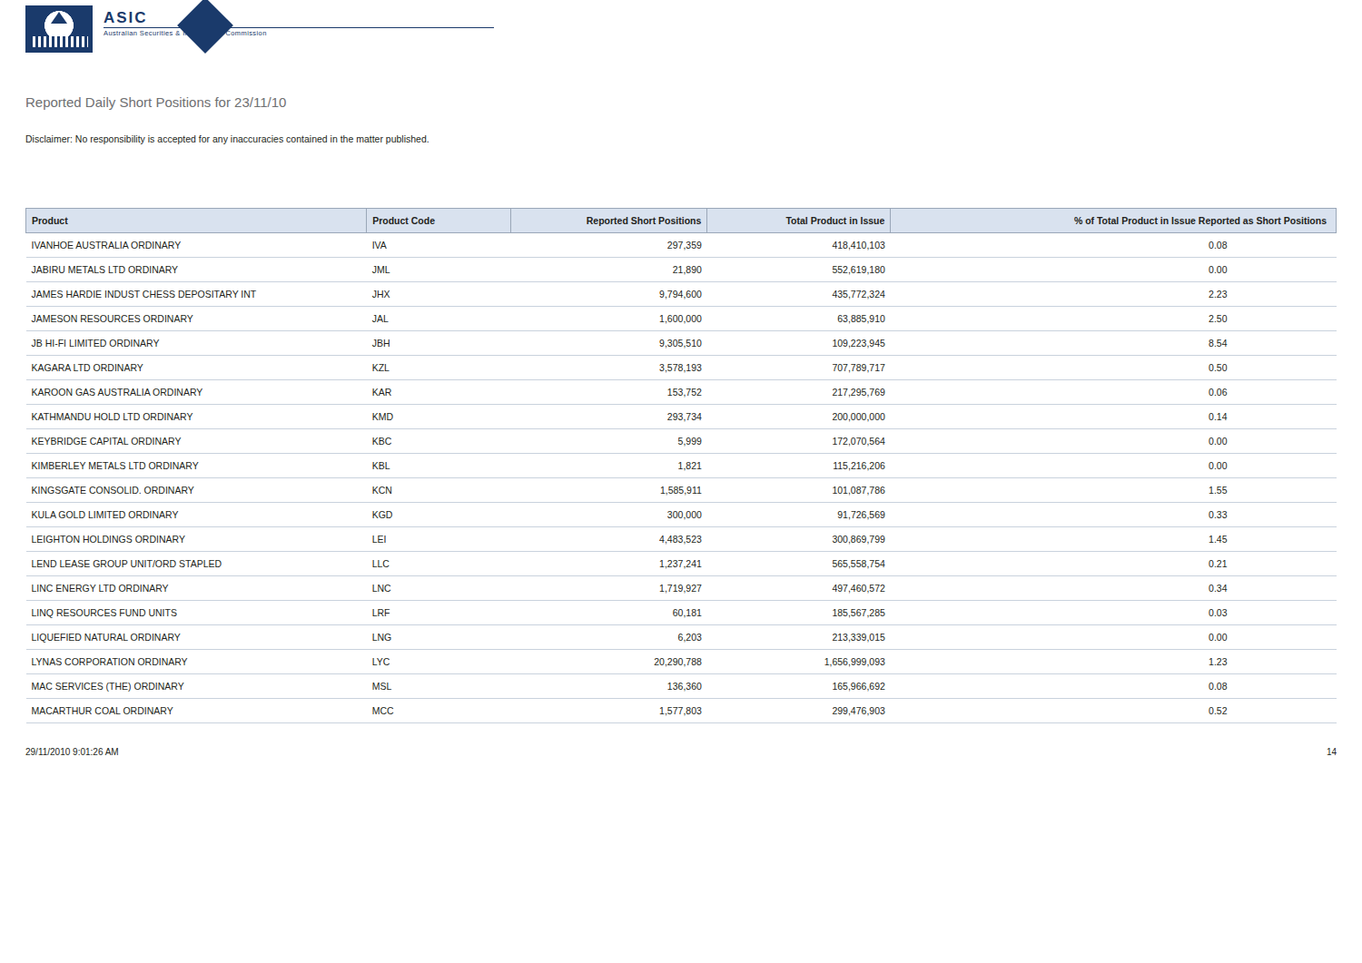ASIC
Australian Securities & Investments Commission
Reported Daily Short Positions for 23/11/10
Disclaimer: No responsibility is accepted for any inaccuracies contained in the matter published.
| Product | Product Code | Reported Short Positions | Total Product in Issue | % of Total Product in Issue Reported as Short Positions |
| --- | --- | --- | --- | --- |
| IVANHOE AUSTRALIA ORDINARY | IVA | 297,359 | 418,410,103 | 0.08 |
| JABIRU METALS LTD ORDINARY | JML | 21,890 | 552,619,180 | 0.00 |
| JAMES HARDIE INDUST CHESS DEPOSITARY INT | JHX | 9,794,600 | 435,772,324 | 2.23 |
| JAMESON RESOURCES ORDINARY | JAL | 1,600,000 | 63,885,910 | 2.50 |
| JB HI-FI LIMITED ORDINARY | JBH | 9,305,510 | 109,223,945 | 8.54 |
| KAGARA LTD ORDINARY | KZL | 3,578,193 | 707,789,717 | 0.50 |
| KAROON GAS AUSTRALIA ORDINARY | KAR | 153,752 | 217,295,769 | 0.06 |
| KATHMANDU HOLD LTD ORDINARY | KMD | 293,734 | 200,000,000 | 0.14 |
| KEYBRIDGE CAPITAL ORDINARY | KBC | 5,999 | 172,070,564 | 0.00 |
| KIMBERLEY METALS LTD ORDINARY | KBL | 1,821 | 115,216,206 | 0.00 |
| KINGSGATE CONSOLID. ORDINARY | KCN | 1,585,911 | 101,087,786 | 1.55 |
| KULA GOLD LIMITED ORDINARY | KGD | 300,000 | 91,726,569 | 0.33 |
| LEIGHTON HOLDINGS ORDINARY | LEI | 4,483,523 | 300,869,799 | 1.45 |
| LEND LEASE GROUP UNIT/ORD STAPLED | LLC | 1,237,241 | 565,558,754 | 0.21 |
| LINC ENERGY LTD ORDINARY | LNC | 1,719,927 | 497,460,572 | 0.34 |
| LINQ RESOURCES FUND UNITS | LRF | 60,181 | 185,567,285 | 0.03 |
| LIQUEFIED NATURAL ORDINARY | LNG | 6,203 | 213,339,015 | 0.00 |
| LYNAS CORPORATION ORDINARY | LYC | 20,290,788 | 1,656,999,093 | 1.23 |
| MAC SERVICES (THE) ORDINARY | MSL | 136,360 | 165,966,692 | 0.08 |
| MACARTHUR COAL ORDINARY | MCC | 1,577,803 | 299,476,903 | 0.52 |
29/11/2010 9:01:26 AM
14